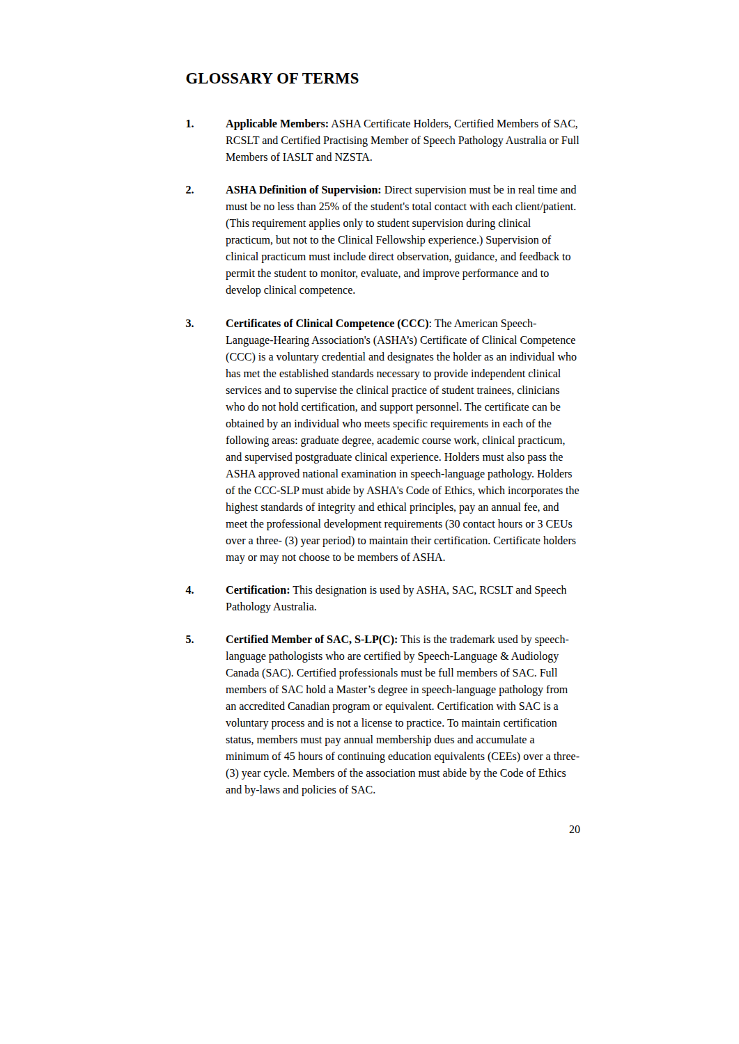GLOSSARY OF TERMS
1. Applicable Members: ASHA Certificate Holders, Certified Members of SAC, RCSLT and Certified Practising Member of Speech Pathology Australia or Full Members of IASLT and NZSTA.
2. ASHA Definition of Supervision: Direct supervision must be in real time and must be no less than 25% of the student's total contact with each client/patient. (This requirement applies only to student supervision during clinical practicum, but not to the Clinical Fellowship experience.) Supervision of clinical practicum must include direct observation, guidance, and feedback to permit the student to monitor, evaluate, and improve performance and to develop clinical competence.
3. Certificates of Clinical Competence (CCC): The American Speech-Language-Hearing Association's (ASHA’s) Certificate of Clinical Competence (CCC) is a voluntary credential and designates the holder as an individual who has met the established standards necessary to provide independent clinical services and to supervise the clinical practice of student trainees, clinicians who do not hold certification, and support personnel. The certificate can be obtained by an individual who meets specific requirements in each of the following areas: graduate degree, academic course work, clinical practicum, and supervised postgraduate clinical experience. Holders must also pass the ASHA approved national examination in speech-language pathology. Holders of the CCC-SLP must abide by ASHA's Code of Ethics, which incorporates the highest standards of integrity and ethical principles, pay an annual fee, and meet the professional development requirements (30 contact hours or 3 CEUs over a three- (3) year period) to maintain their certification. Certificate holders may or may not choose to be members of ASHA.
4. Certification: This designation is used by ASHA, SAC, RCSLT and Speech Pathology Australia.
5. Certified Member of SAC, S-LP(C): This is the trademark used by speech-language pathologists who are certified by Speech-Language & Audiology Canada (SAC). Certified professionals must be full members of SAC. Full members of SAC hold a Master’s degree in speech-language pathology from an accredited Canadian program or equivalent. Certification with SAC is a voluntary process and is not a license to practice. To maintain certification status, members must pay annual membership dues and accumulate a minimum of 45 hours of continuing education equivalents (CEEs) over a three- (3) year cycle. Members of the association must abide by the Code of Ethics and by-laws and policies of SAC.
20